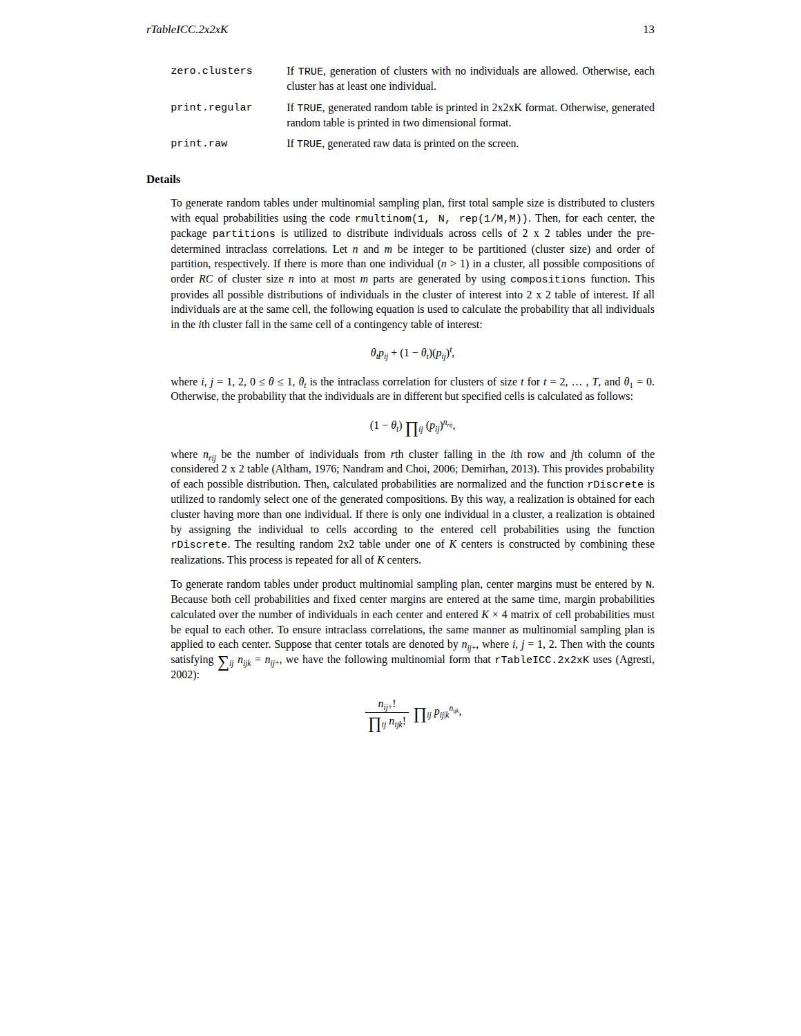rTableICC.2x2xK 13
zero.clusters
If TRUE, generation of clusters with no individuals are allowed. Otherwise, each cluster has at least one individual.
print.regular
If TRUE, generated random table is printed in 2x2xK format. Otherwise, generated random table is printed in two dimensional format.
print.raw
If TRUE, generated raw data is printed on the screen.
Details
To generate random tables under multinomial sampling plan, first total sample size is distributed to clusters with equal probabilities using the code rmultinom(1, N, rep(1/M,M)). Then, for each center, the package partitions is utilized to distribute individuals across cells of 2 x 2 tables under the pre-determined intraclass correlations. Let n and m be integer to be partitioned (cluster size) and order of partition, respectively. If there is more than one individual (n > 1) in a cluster, all possible compositions of order RC of cluster size n into at most m parts are generated by using compositions function. This provides all possible distributions of individuals in the cluster of interest into 2 x 2 table of interest. If all individuals are at the same cell, the following equation is used to calculate the probability that all individuals in the ith cluster fall in the same cell of a contingency table of interest:
θtpij + (1 − θt)(pij)t,
where i, j = 1, 2, 0 ≤ θ ≤ 1, θt is the intraclass correlation for clusters of size t for t = 2, … , T, and θ1 = 0. Otherwise, the probability that the individuals are in different but specified cells is calculated as follows:
(1 − θt) ∏ij (pij)nrij,
where nrij be the number of individuals from rth cluster falling in the ith row and jth column of the considered 2 x 2 table (Altham, 1976; Nandram and Choi, 2006; Demirhan, 2013). This provides probability of each possible distribution. Then, calculated probabilities are normalized and the function rDiscrete is utilized to randomly select one of the generated compositions. By this way, a realization is obtained for each cluster having more than one individual. If there is only one individual in a cluster, a realization is obtained by assigning the individual to cells according to the entered cell probabilities using the function rDiscrete. The resulting random 2x2 table under one of K centers is constructed by combining these realizations. This process is repeated for all of K centers.
To generate random tables under product multinomial sampling plan, center margins must be entered by N. Because both cell probabilities and fixed center margins are entered at the same time, margin probabilities calculated over the number of individuals in each center and entered K × 4 matrix of cell probabilities must be equal to each other. To ensure intraclass correlations, the same manner as multinomial sampling plan is applied to each center. Suppose that center totals are denoted by nij+, where i, j = 1, 2. Then with the counts satisfying ∑ij nijk = nij+, we have the following multinomial form that rTableICC.2x2xK uses (Agresti, 2002):
nij+! ∏ij nijk! ∏ij pij|knijk,